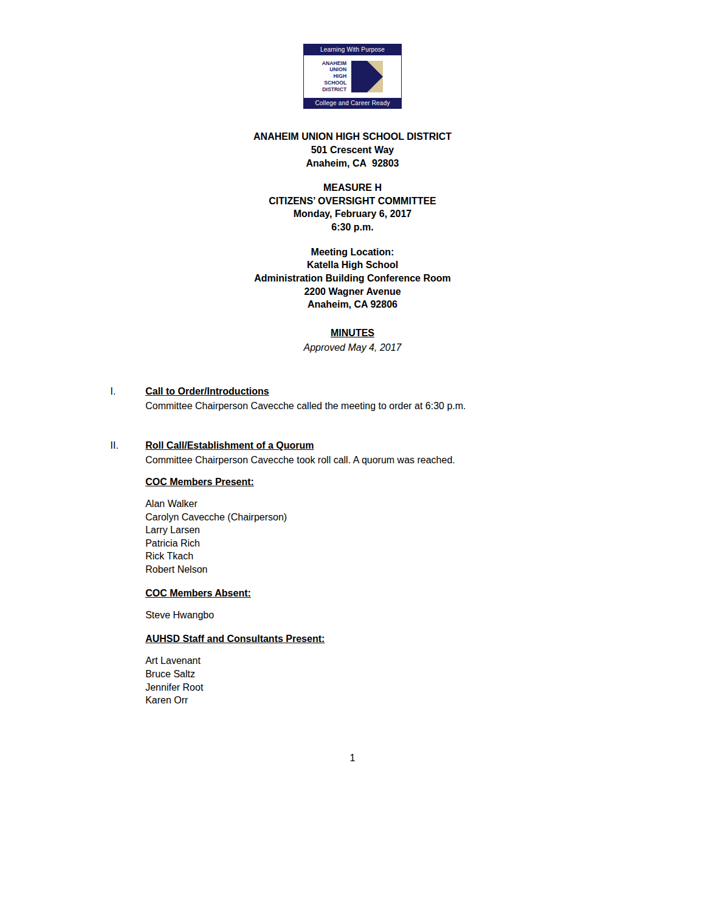Learning With Purpose
ANAHEIM
UNION
HIGH
SCHOOL
DISTRICT
College and Career Ready
ANAHEIM UNION HIGH SCHOOL DISTRICT
501 Crescent Way
Anaheim, CA 92803
MEASURE H
CITIZENS’ OVERSIGHT COMMITTEE
Monday, February 6, 2017
6:30 p.m.
Meeting Location:
Katella High School
Administration Building Conference Room
2200 Wagner Avenue
Anaheim, CA 92806
MINUTES
Approved May 4, 2017
I.
Call to Order/Introductions
Committee Chairperson Cavecche called the meeting to order at 6:30 p.m.
II.
Roll Call/Establishment of a Quorum
Committee Chairperson Cavecche took roll call. A quorum was reached.
COC Members Present:
Alan Walker
Carolyn Cavecche (Chairperson)
Larry Larsen
Patricia Rich
Rick Tkach
Robert Nelson
COC Members Absent:
Steve Hwangbo
AUHSD Staff and Consultants Present:
Art Lavenant
Bruce Saltz
Jennifer Root
Karen Orr
1